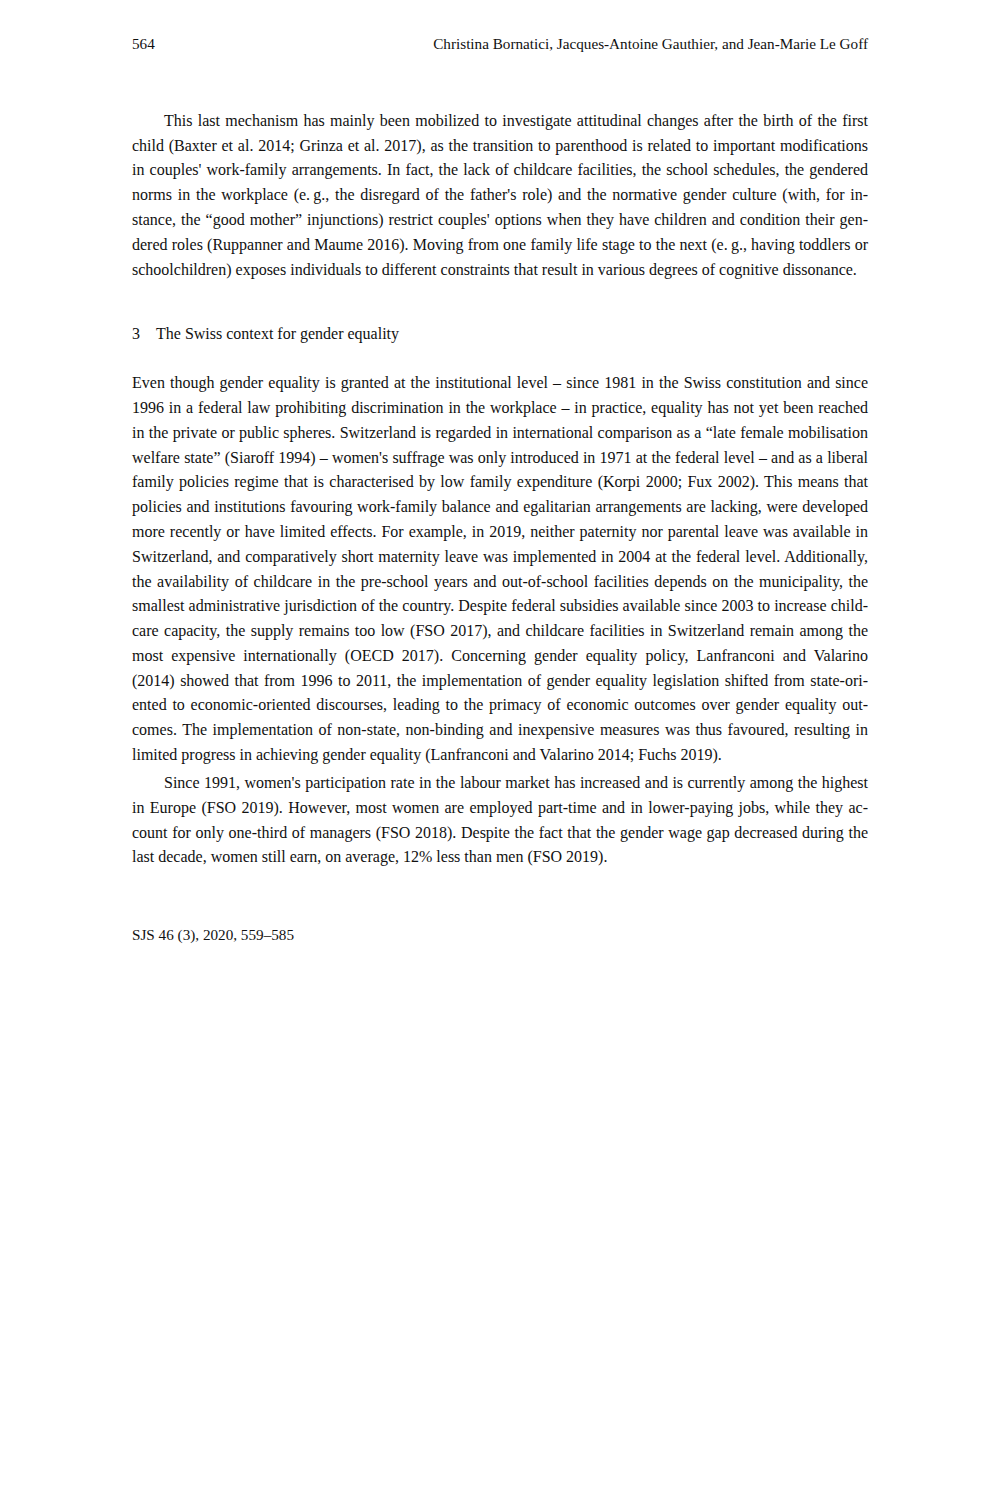564 Christina Bornatici, Jacques-Antoine Gauthier, and Jean-Marie Le Goff
This last mechanism has mainly been mobilized to investigate attitudinal changes after the birth of the first child (Baxter et al. 2014; Grinza et al. 2017), as the transition to parenthood is related to important modifications in couples' work-family arrangements. In fact, the lack of childcare facilities, the school schedules, the gendered norms in the workplace (e. g., the disregard of the father's role) and the normative gender culture (with, for instance, the “good mother” injunctions) restrict couples' options when they have children and condition their gendered roles (Ruppanner and Maume 2016). Moving from one family life stage to the next (e. g., having toddlers or schoolchildren) exposes individuals to different constraints that result in various degrees of cognitive dissonance.
3 The Swiss context for gender equality
Even though gender equality is granted at the institutional level – since 1981 in the Swiss constitution and since 1996 in a federal law prohibiting discrimination in the workplace – in practice, equality has not yet been reached in the private or public spheres. Switzerland is regarded in international comparison as a “late female mobilisation welfare state” (Siaroff 1994) – women's suffrage was only introduced in 1971 at the federal level – and as a liberal family policies regime that is characterised by low family expenditure (Korpi 2000; Fux 2002). This means that policies and institutions favouring work-family balance and egalitarian arrangements are lacking, were developed more recently or have limited effects. For example, in 2019, neither paternity nor parental leave was available in Switzerland, and comparatively short maternity leave was implemented in 2004 at the federal level. Additionally, the availability of childcare in the pre-school years and out-of-school facilities depends on the municipality, the smallest administrative jurisdiction of the country. Despite federal subsidies available since 2003 to increase childcare capacity, the supply remains too low (FSO 2017), and childcare facilities in Switzerland remain among the most expensive internationally (OECD 2017). Concerning gender equality policy, Lanfranconi and Valarino (2014) showed that from 1996 to 2011, the implementation of gender equality legislation shifted from state-oriented to economic-oriented discourses, leading to the primacy of economic outcomes over gender equality outcomes. The implementation of non-state, non-binding and inexpensive measures was thus favoured, resulting in limited progress in achieving gender equality (Lanfranconi and Valarino 2014; Fuchs 2019).
Since 1991, women's participation rate in the labour market has increased and is currently among the highest in Europe (FSO 2019). However, most women are employed part-time and in lower-paying jobs, while they account for only one-third of managers (FSO 2018). Despite the fact that the gender wage gap decreased during the last decade, women still earn, on average, 12% less than men (FSO 2019).
SJS 46 (3), 2020, 559–585